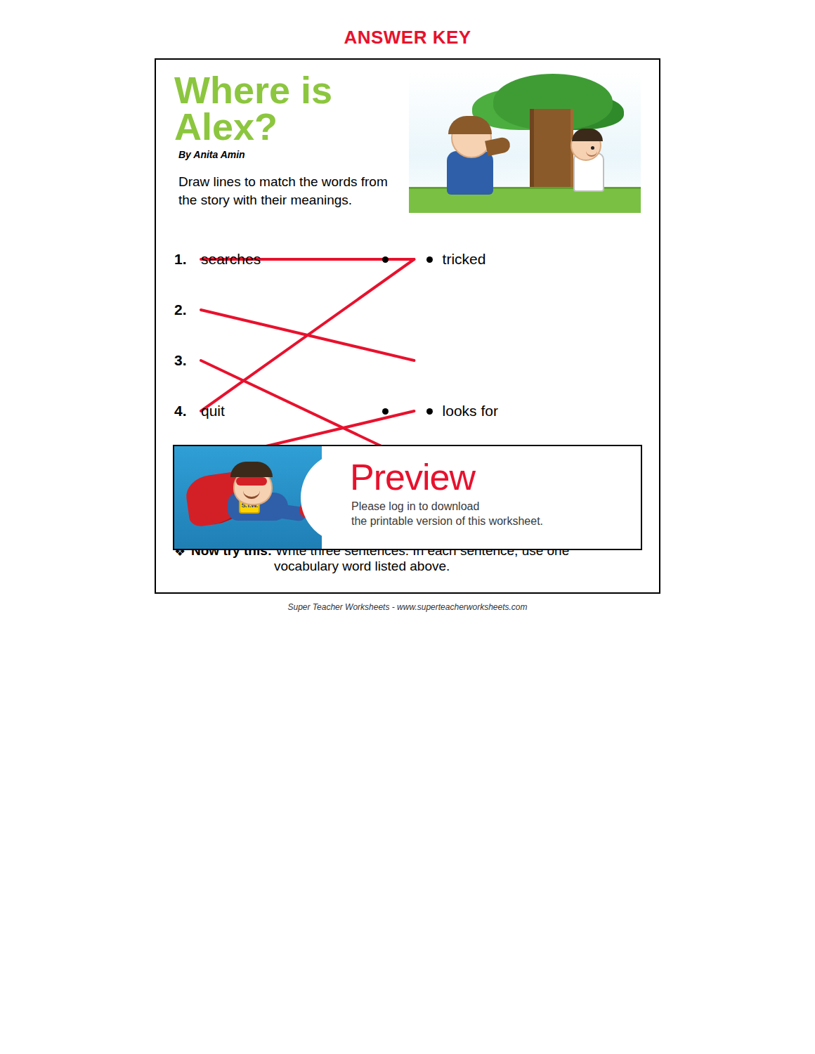ANSWER KEY
Where is
Alex?
By Anita Amin
Draw lines to match the words from the story with their meanings.
1. searches
2.
3.
4. quit
5. acorn
6. fooled
tricked
looks for
moves back and forth
give up
S.T.W.
Preview
Please log in to download
the printable version of this worksheet.
❖
Now try this: Write three sentences. In each sentence, use one vocabulary word listed above.
Super Teacher Worksheets - www.superteacherworksheets.com